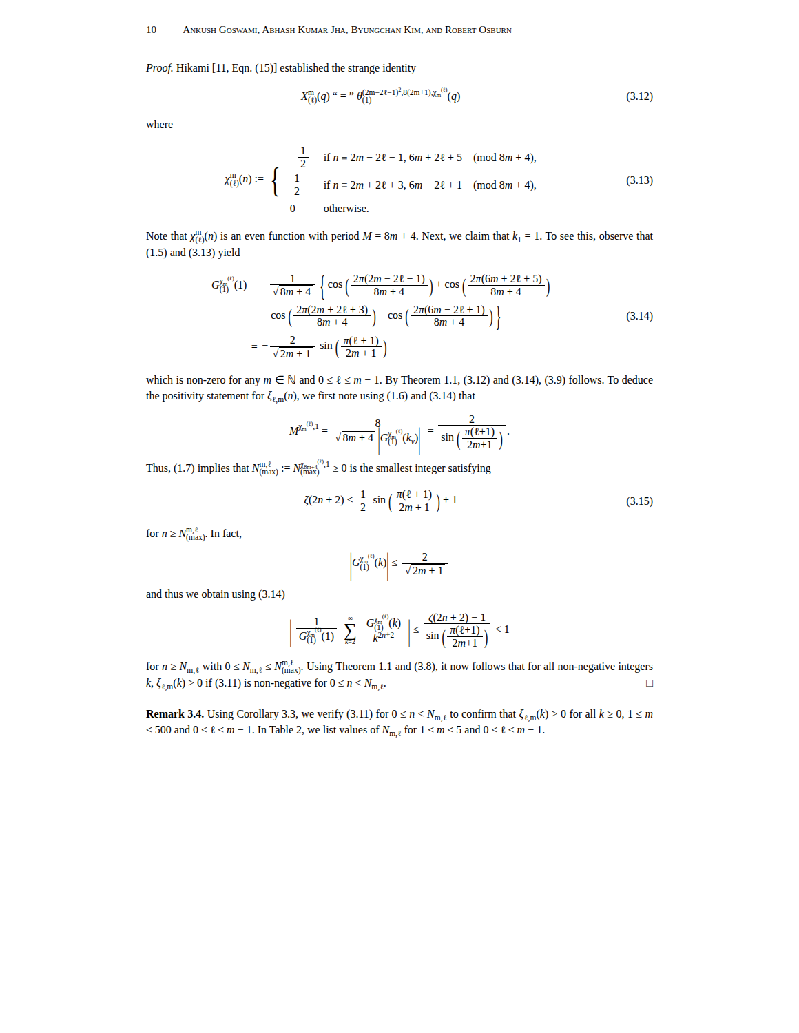10 Ankush Goswami, Abhash Kumar Jha, Byungchan Kim, and Robert Osburn
Proof. Hikami [11, Eqn. (15)] established the strange identity
Xm(ℓ)(q) “ = ” θ(2m−2ℓ−1)2,8(2m+1),χm(ℓ)(1)(q)
(3.12)
where
χm(ℓ)(n) := { −12 if n ≡ 2m − 2ℓ − 1, 6m + 2ℓ + 5 (mod 8m + 4), 12 if n ≡ 2m + 2ℓ + 3, 6m − 2ℓ + 1 (mod 8m + 4), 0 otherwise.
(3.13)
Note that χm(ℓ)(n) is an even function with period M = 8m + 4. Next, we claim that k1 = 1. To see this, observe that (1.5) and (3.13) yield
Gχm(ℓ)(1)(1)
=
−1√8m + 4 { cos (2π(2m − 2ℓ − 1) 8m + 4) + cos (2π(6m + 2ℓ + 5) 8m + 4)
− cos (2π(2m + 2ℓ + 3) 8m + 4) − cos (2π(6m − 2ℓ + 1) 8m + 4) }
=
−2√2m + 1 sin (π(ℓ + 1) 2m + 1)
(3.14)
which is non-zero for any m ∈ ℕ and 0 ≤ ℓ ≤ m − 1. By Theorem 1.1, (3.12) and (3.14), (3.9) follows. To deduce the positivity statement for ξℓ,m(n), we first note using (1.6) and (3.14) that
Mχm(ℓ),1 = 8√8m + 4 |Gχm(ℓ)(1)(kν)| = 2 sin (π(ℓ+1) 2m+1).
Thus, (1.7) implies that Nm,ℓ(max) := Nχ8m+4(ℓ),1(max) ≥ 0 is the smallest integer satisfying
ζ(2n + 2) < 12 sin (π(ℓ + 1) 2m + 1) + 1
(3.15)
for n ≥ Nm,ℓ(max). In fact,
|Gχm(ℓ)(1)(k)| ≤ 2√2m + 1
and thus we obtain using (3.14)
| 1 Gχm(ℓ)(1)(1) ∞∑k=2 Gχm(ℓ)(1)(k) k2n+2 | ≤ ζ(2n + 2) − 1 sin (π(ℓ+1) 2m+1) < 1
for n ≥ Nm,ℓ with 0 ≤ Nm,ℓ ≤ Nm,ℓ(max). Using Theorem 1.1 and (3.8), it now follows that for all non-negative integers k, ξℓ,m(k) > 0 if (3.11) is non-negative for 0 ≤ n < Nm,ℓ. □
Remark 3.4. Using Corollary 3.3, we verify (3.11) for 0 ≤ n < Nm,ℓ to confirm that ξℓ,m(k) > 0 for all k ≥ 0, 1 ≤ m ≤ 500 and 0 ≤ ℓ ≤ m − 1. In Table 2, we list values of Nm,ℓ for 1 ≤ m ≤ 5 and 0 ≤ ℓ ≤ m − 1.